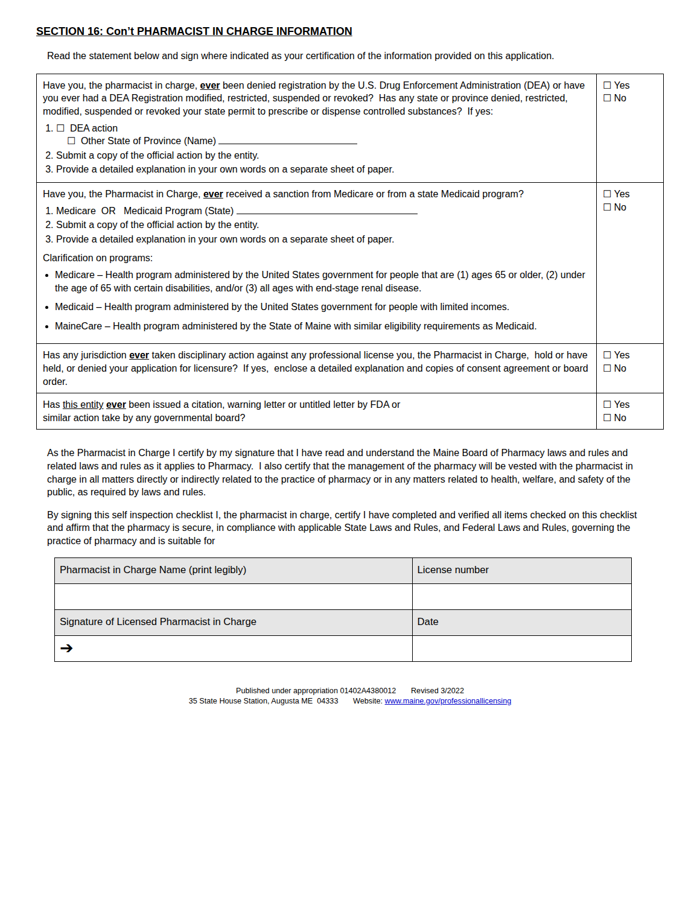SECTION 16: Con’t PHARMACIST IN CHARGE INFORMATION
Read the statement below and sign where indicated as your certification of the information provided on this application.
| Have you, the pharmacist in charge, ever been denied registration by the U.S. Drug Enforcement Administration (DEA) or have you ever had a DEA Registration modified, restricted, suspended or revoked? Has any state or province denied, restricted, modified, suspended or revoked your state permit to prescribe or dispense controlled substances? If yes: ☐ DEA action ☐ Other State of Province (Name) Submit a copy of the official action by the entity. Provide a detailed explanation in your own words on a separate sheet of paper. | ☐ Yes ☐ No |
| Have you, the Pharmacist in Charge, ever received a sanction from Medicare or from a state Medicaid program? Medicare OR Medicaid Program (State) Submit a copy of the official action by the entity. Provide a detailed explanation in your own words on a separate sheet of paper. Clarification on programs: Medicare – Health program administered by the United States government for people that are (1) ages 65 or older, (2) under the age of 65 with certain disabilities, and/or (3) all ages with end-stage renal disease. Medicaid – Health program administered by the United States government for people with limited incomes. MaineCare – Health program administered by the State of Maine with similar eligibility requirements as Medicaid. | ☐ Yes ☐ No |
| Has any jurisdiction ever taken disciplinary action against any professional license you, the Pharmacist in Charge, hold or have held, or denied your application for licensure? If yes, enclose a detailed explanation and copies of consent agreement or board order. | ☐ Yes ☐ No |
| Has this entity ever been issued a citation, warning letter or untitled letter by FDA or similar action take by any governmental board? | ☐ Yes ☐ No |
As the Pharmacist in Charge I certify by my signature that I have read and understand the Maine Board of Pharmacy laws and rules and related laws and rules as it applies to Pharmacy. I also certify that the management of the pharmacy will be vested with the pharmacist in charge in all matters directly or indirectly related to the practice of pharmacy or in any matters related to health, welfare, and safety of the public, as required by laws and rules.
By signing this self inspection checklist I, the pharmacist in charge, certify I have completed and verified all items checked on this checklist and affirm that the pharmacy is secure, in compliance with applicable State Laws and Rules, and Federal Laws and Rules, governing the practice of pharmacy and is suitable for
| Pharmacist in Charge Name (print legibly) | License number |
| Signature of Licensed Pharmacist in Charge | Date |
| ➔ | |
Published under appropriation 01402A4380012 Revised 3/2022
35 State House Station, Augusta ME 04333 Website: www.maine.gov/professionallicensing